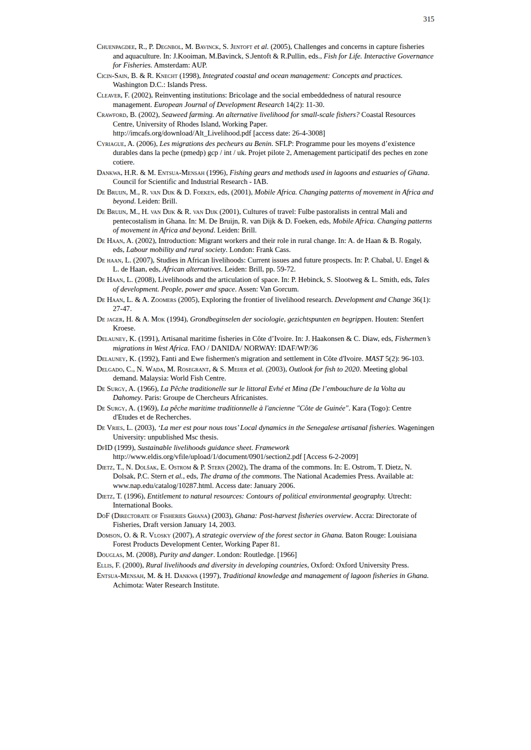315
Chuenpagdee, R., P. Degnbol, M. Bavinck, S. Jentoft et al. (2005), Challenges and concerns in capture fisheries and aquaculture. In: J.Kooiman, M.Bavinck, S.Jentoft & R.Pullin, eds., Fish for Life. Interactive Governance for Fisheries. Amsterdam: AUP.
Cicin-Sain, B. & R. Knecht (1998), Integrated coastal and ocean management: Concepts and practices. Washington D.C.: Islands Press.
Cleaver, F. (2002), Reinventing institutions: Bricolage and the social embeddedness of natural resource management. European Journal of Development Research 14(2): 11-30.
Crawford, B. (2002), Seaweed farming. An alternative livelihood for small-scale fishers? Coastal Resources Centre, University of Rhodes Island, Working Paper.
http://imcafs.org/download/Alt_Livelihood.pdf [access date: 26-4-3008]
Cyriague, A. (2006), Les migrations des pecheurs au Benin. SFLP: Programme pour les moyens d’existence durables dans la peche (pmedp) gcp / int / uk. Projet pilote 2, Amenagement participatif des peches en zone cotiere.
Dankwa, H.R. & M. Entsua-Mensah (1996), Fishing gears and methods used in lagoons and estuaries of Ghana. Council for Scientific and Industrial Research - IAB.
De Bruijn, M., R. van Dijk & D. Foeken, eds, (2001), Mobile Africa. Changing patterns of movement in Africa and beyond. Leiden: Brill.
De Bruijn, M., H. van Dijk & R. van Dijk (2001), Cultures of travel: Fulbe pastoralists in central Mali and pentecostalism in Ghana. In: M. De Bruijn, R. van Dijk & D. Foeken, eds, Mobile Africa. Changing patterns of movement in Africa and beyond. Leiden: Brill.
De Haan, A. (2002), Introduction: Migrant workers and their role in rural change. In: A. de Haan & B. Rogaly, eds, Labour mobility and rural society. London: Frank Cass.
De haan, L. (2007), Studies in African livelihoods: Current issues and future prospects. In: P. Chabal, U. Engel & L. de Haan, eds, African alternatives. Leiden: Brill, pp. 59-72.
De Haan, L. (2008), Livelihoods and the articulation of space. In: P. Hebinck, S. Slootweg & L. Smith, eds, Tales of development. People, power and space. Assen: Van Gorcum.
De Haan, L. & A. Zoomers (2005), Exploring the frontier of livelihood research. Development and Change 36(1): 27-47.
De jager, H. & A. Mok (1994), Grondbeginselen der sociologie, gezichtspunten en begrippen. Houten: Stenfert Kroese.
Delauney, K. (1991), Artisanal maritime fisheries in Côte d’Ivoire. In: J. Haakonsen & C. Diaw, eds, Fishermen’s migrations in West Africa. FAO / DANIDA/ NORWAY: IDAF/WP/36
Delauney, K. (1992), Fanti and Ewe fishermen's migration and settlement in Côte d'Ivoire. MAST 5(2): 96-103.
Delgado, C., N. Wada, M. Rosegrant, & S. Meijer et al. (2003), Outlook for fish to 2020. Meeting global demand. Malaysia: World Fish Centre.
De Surgy, A. (1966), La Pêche traditionelle sur le littoral Evhé et Mina (De l’embouchure de la Volta au Dahomey. Paris: Groupe de Chercheurs Africanistes.
De Surgy, A. (1969), La pêche maritime traditionnelle à l'ancienne "Côte de Guinée". Kara (Togo): Centre d'Etudes et de Recherches.
De Vries, L. (2003), ‘La mer est pour nous tous’ Local dynamics in the Senegalese artisanal fisheries. Wageningen University: unpublished Msc thesis.
DfID (1999), Sustainable livelihoods guidance sheet. Framework
http://www.eldis.org/vfile/upload/1/document/0901/section2.pdf [Access 6-2-2009]
Dietz, T., N. Dolšak, E. Ostrom & P. Stern (2002), The drama of the commons. In: E. Ostrom, T. Dietz, N. Dolsak, P.C. Stern et al., eds, The drama of the commons. The National Academies Press. Available at: www.nap.edu/catalog/10287.html. Access date: January 2006.
Dietz, T. (1996), Entitlement to natural resources: Contours of political environmental geography. Utrecht: International Books.
DoF (Directorate of Fisheries Ghana) (2003), Ghana: Post-harvest fisheries overview. Accra: Directorate of Fisheries, Draft version January 14, 2003.
Domson, O. & R. Vlosky (2007), A strategic overview of the forest sector in Ghana. Baton Rouge: Louisiana Forest Products Development Center, Working Paper 81.
Douglas, M. (2008), Purity and danger. London: Routledge. [1966]
Ellis, F. (2000), Rural livelihoods and diversity in developing countries, Oxford: Oxford University Press.
Entsua-Mensah, M. & H. Dankwa (1997), Traditional knowledge and management of lagoon fisheries in Ghana. Achimota: Water Research Institute.